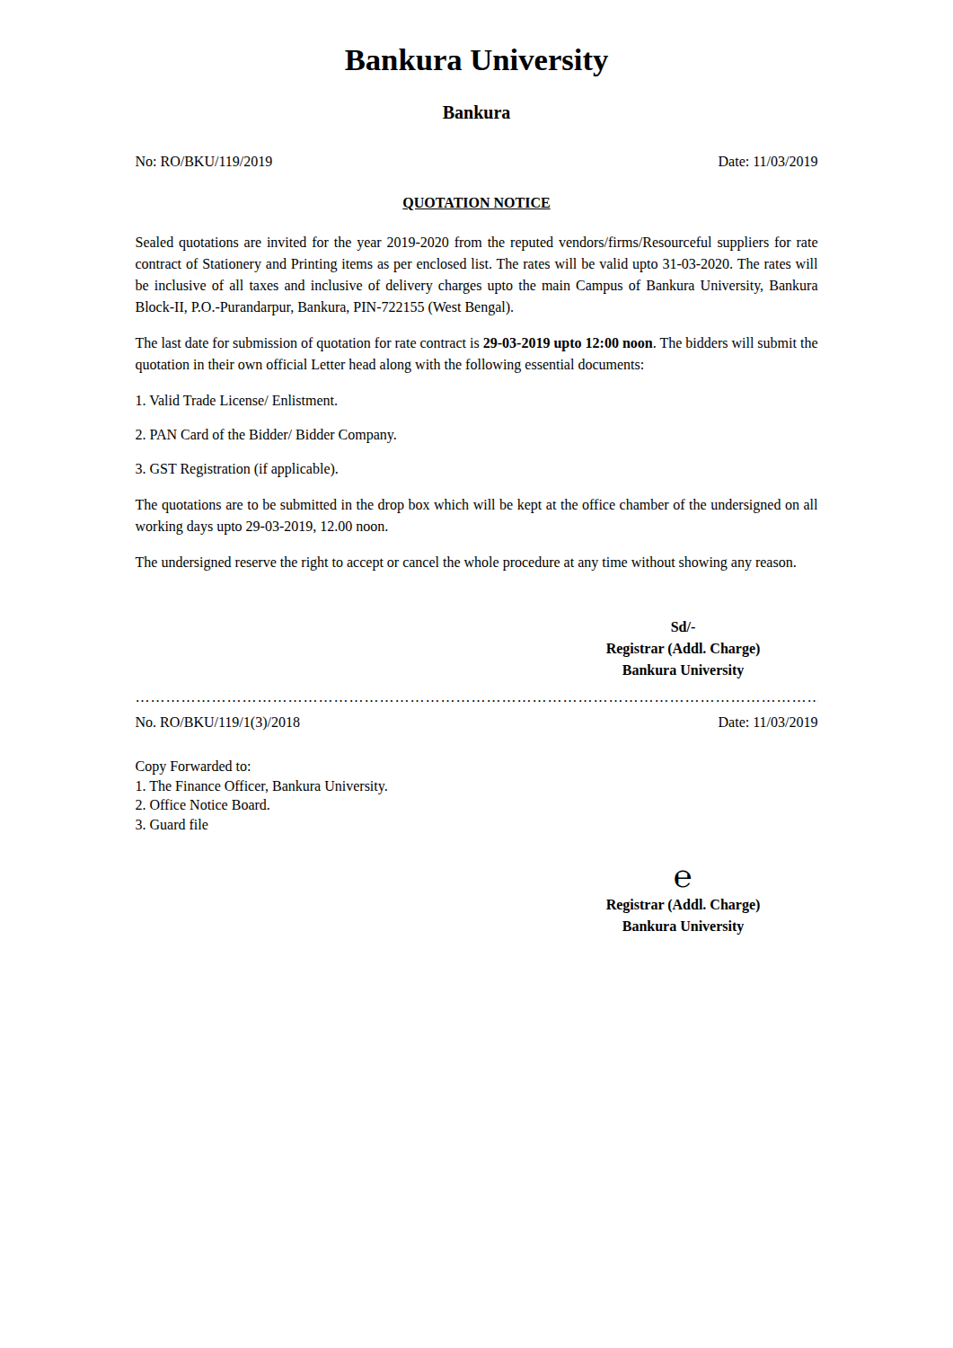Bankura University
Bankura
No: RO/BKU/119/2019 Date: 11/03/2019
QUOTATION NOTICE
Sealed quotations are invited for the year 2019-2020 from the reputed vendors/firms/Resourceful suppliers for rate contract of Stationery and Printing items as per enclosed list. The rates will be valid upto 31-03-2020. The rates will be inclusive of all taxes and inclusive of delivery charges upto the main Campus of Bankura University, Bankura Block-II, P.O.-Purandarpur, Bankura, PIN-722155 (West Bengal).
The last date for submission of quotation for rate contract is 29-03-2019 upto 12:00 noon. The bidders will submit the quotation in their own official Letter head along with the following essential documents:
1. Valid Trade License/ Enlistment.
2. PAN Card of the Bidder/ Bidder Company.
3. GST Registration (if applicable).
The quotations are to be submitted in the drop box which will be kept at the office chamber of the undersigned on all working days upto 29-03-2019, 12.00 noon.
The undersigned reserve the right to accept or cancel the whole procedure at any time without showing any reason.
Sd/-
Registrar (Addl. Charge)
Bankura University
……………………………………………………………………………………………………………………………..
No. RO/BKU/119/1(3)/2018 Date: 11/03/2019
Copy Forwarded to:
1. The Finance Officer, Bankura University.
2. Office Notice Board.
3. Guard file
℮
Registrar (Addl. Charge)
Bankura University